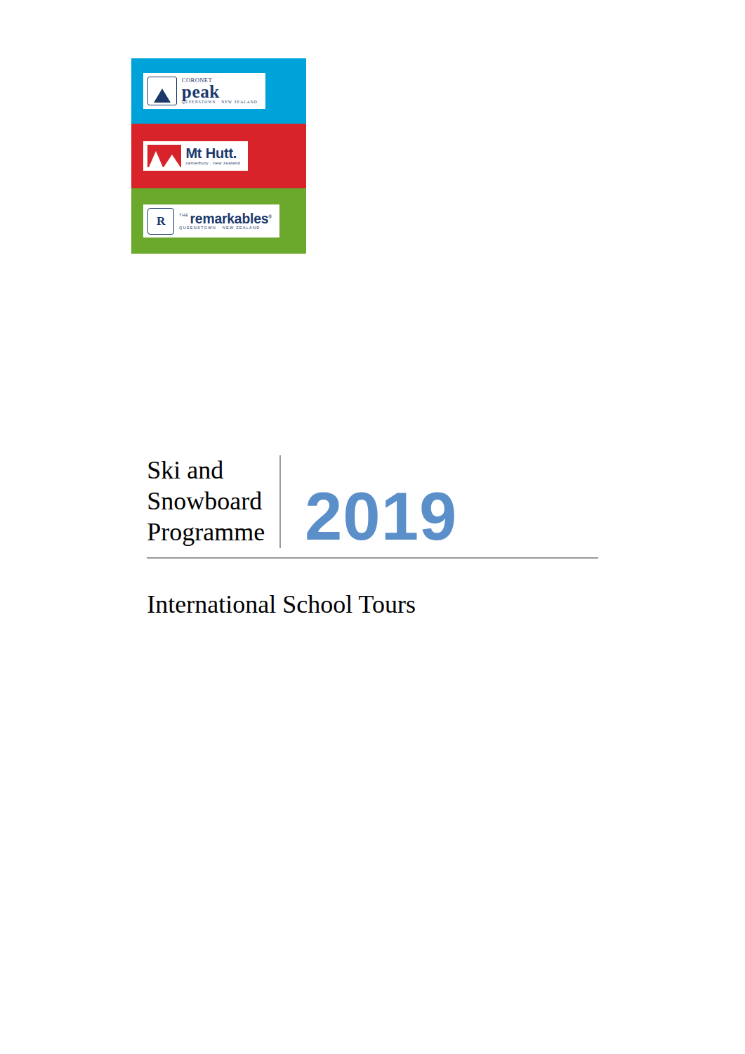Coronet peak Queenstown · New Zealand
Mt Hutt. canterbury · new zealand
R
The remarkables® Queenstown · New Zealand
Ski and
Snowboard
Programme
2019
International School Tours